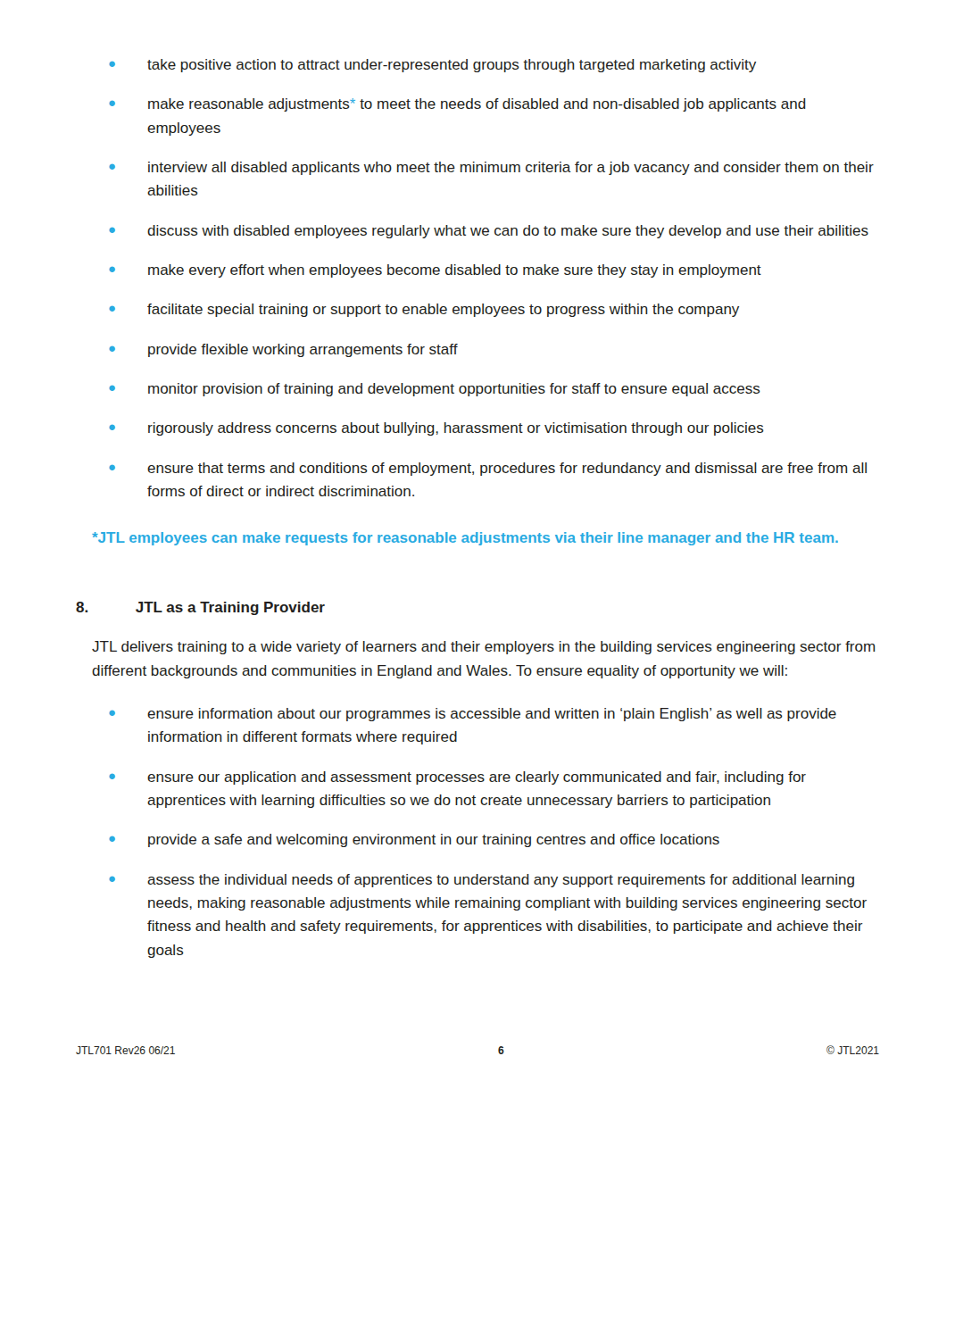take positive action to attract under-represented groups through targeted marketing activity
make reasonable adjustments* to meet the needs of disabled and non-disabled job applicants and employees
interview all disabled applicants who meet the minimum criteria for a job vacancy and consider them on their abilities
discuss with disabled employees regularly what we can do to make sure they develop and use their abilities
make every effort when employees become disabled to make sure they stay in employment
facilitate special training or support to enable employees to progress within the company
provide flexible working arrangements for staff
monitor provision of training and development opportunities for staff to ensure equal access
rigorously address concerns about bullying, harassment or victimisation through our policies
ensure that terms and conditions of employment, procedures for redundancy and dismissal are free from all forms of direct or indirect discrimination.
*JTL employees can make requests for reasonable adjustments via their line manager and the HR team.
8. JTL as a Training Provider
JTL delivers training to a wide variety of learners and their employers in the building services engineering sector from different backgrounds and communities in England and Wales. To ensure equality of opportunity we will:
ensure information about our programmes is accessible and written in ‘plain English’ as well as provide information in different formats where required
ensure our application and assessment processes are clearly communicated and fair, including for apprentices with learning difficulties so we do not create unnecessary barriers to participation
provide a safe and welcoming environment in our training centres and office locations
assess the individual needs of apprentices to understand any support requirements for additional learning needs, making reasonable adjustments while remaining compliant with building services engineering sector fitness and health and safety requirements, for apprentices with disabilities, to participate and achieve their goals
JTL701 Rev26 06/21 6 © JTL2021